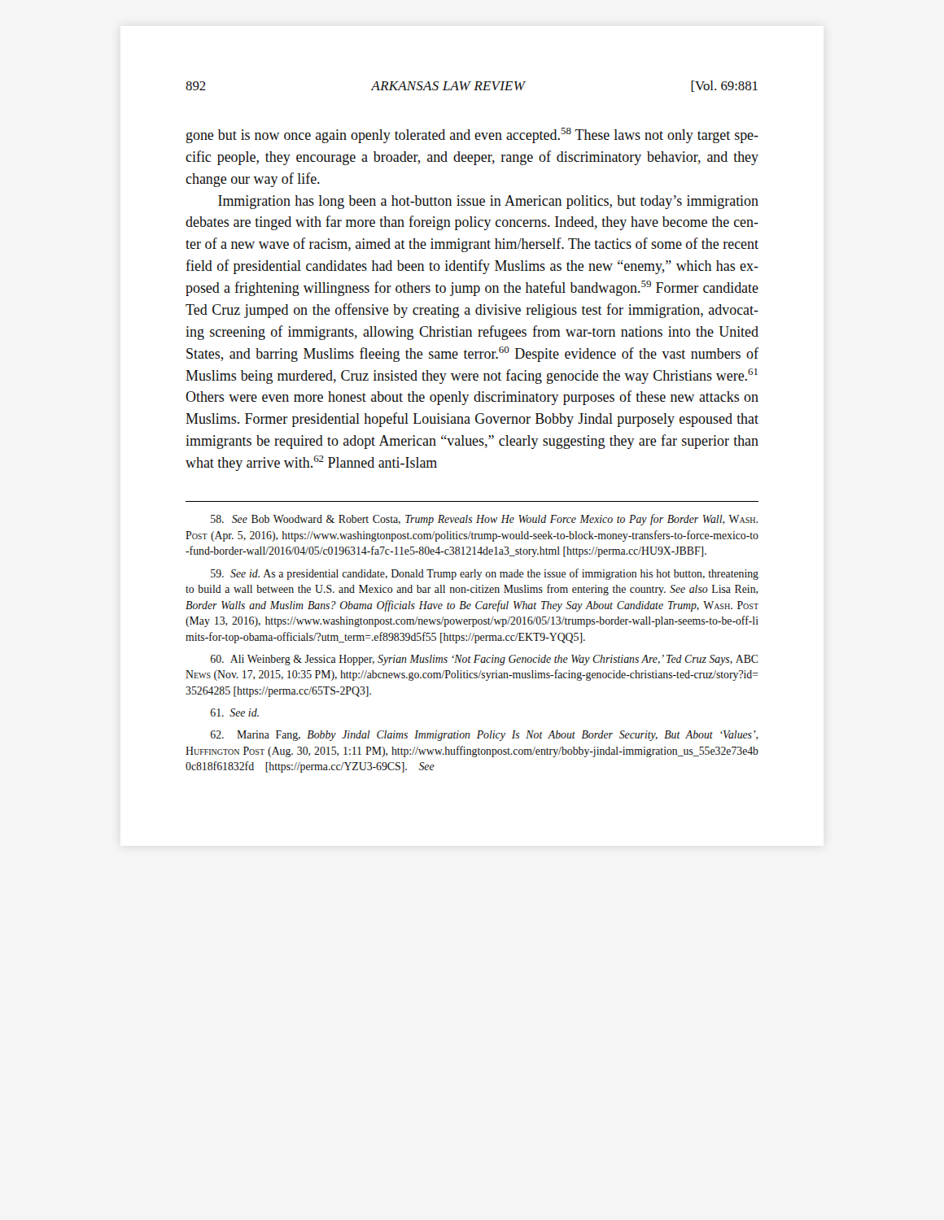892 ARKANSAS LAW REVIEW [Vol. 69:881
gone but is now once again openly tolerated and even accepted.58 These laws not only target specific people, they encourage a broader, and deeper, range of discriminatory behavior, and they change our way of life.
Immigration has long been a hot-button issue in American politics, but today’s immigration debates are tinged with far more than foreign policy concerns. Indeed, they have become the center of a new wave of racism, aimed at the immigrant him/herself. The tactics of some of the recent field of presidential candidates had been to identify Muslims as the new “enemy,” which has exposed a frightening willingness for others to jump on the hateful bandwagon.59 Former candidate Ted Cruz jumped on the offensive by creating a divisive religious test for immigration, advocating screening of immigrants, allowing Christian refugees from war-torn nations into the United States, and barring Muslims fleeing the same terror.60 Despite evidence of the vast numbers of Muslims being murdered, Cruz insisted they were not facing genocide the way Christians were.61 Others were even more honest about the openly discriminatory purposes of these new attacks on Muslims. Former presidential hopeful Louisiana Governor Bobby Jindal purposely espoused that immigrants be required to adopt American “values,” clearly suggesting they are far superior than what they arrive with.62 Planned anti-Islam
58. See Bob Woodward & Robert Costa, Trump Reveals How He Would Force Mexico to Pay for Border Wall, Wash. Post (Apr. 5, 2016), https://www.washingtonpost.com/politics/trump-would-seek-to-block-money-transfers-to-force-mexico-to-fund-border-wall/2016/04/05/c0196314-fa7c-11e5-80e4-c381214de1a3_story.html [https://perma.cc/HU9X-JBBF].
59. See id. As a presidential candidate, Donald Trump early on made the issue of immigration his hot button, threatening to build a wall between the U.S. and Mexico and bar all non-citizen Muslims from entering the country. See also Lisa Rein, Border Walls and Muslim Bans? Obama Officials Have to Be Careful What They Say About Candidate Trump, Wash. Post (May 13, 2016), https://www.washingtonpost.com/news/powerpost/wp/2016/05/13/trumps-border-wall-plan-seems-to-be-off-limits-for-top-obama-officials/?utm_term=.ef89839d5f55 [https://perma.cc/EKT9-YQQ5].
60. Ali Weinberg & Jessica Hopper, Syrian Muslims ‘Not Facing Genocide the Way Christians Are,’ Ted Cruz Says, ABC News (Nov. 17, 2015, 10:35 PM), http://abcnews.go.com/Politics/syrian-muslims-facing-genocide-christians-ted-cruz/story?id=35264285 [https://perma.cc/65TS-2PQ3].
61. See id.
62. Marina Fang, Bobby Jindal Claims Immigration Policy Is Not About Border Security, But About ‘Values’, Huffington Post (Aug. 30, 2015, 1:11 PM), http://www.huffingtonpost.com/entry/bobby-jindal-immigration_us_55e32e73e4b0c818f61832fd [https://perma.cc/YZU3-69CS]. See